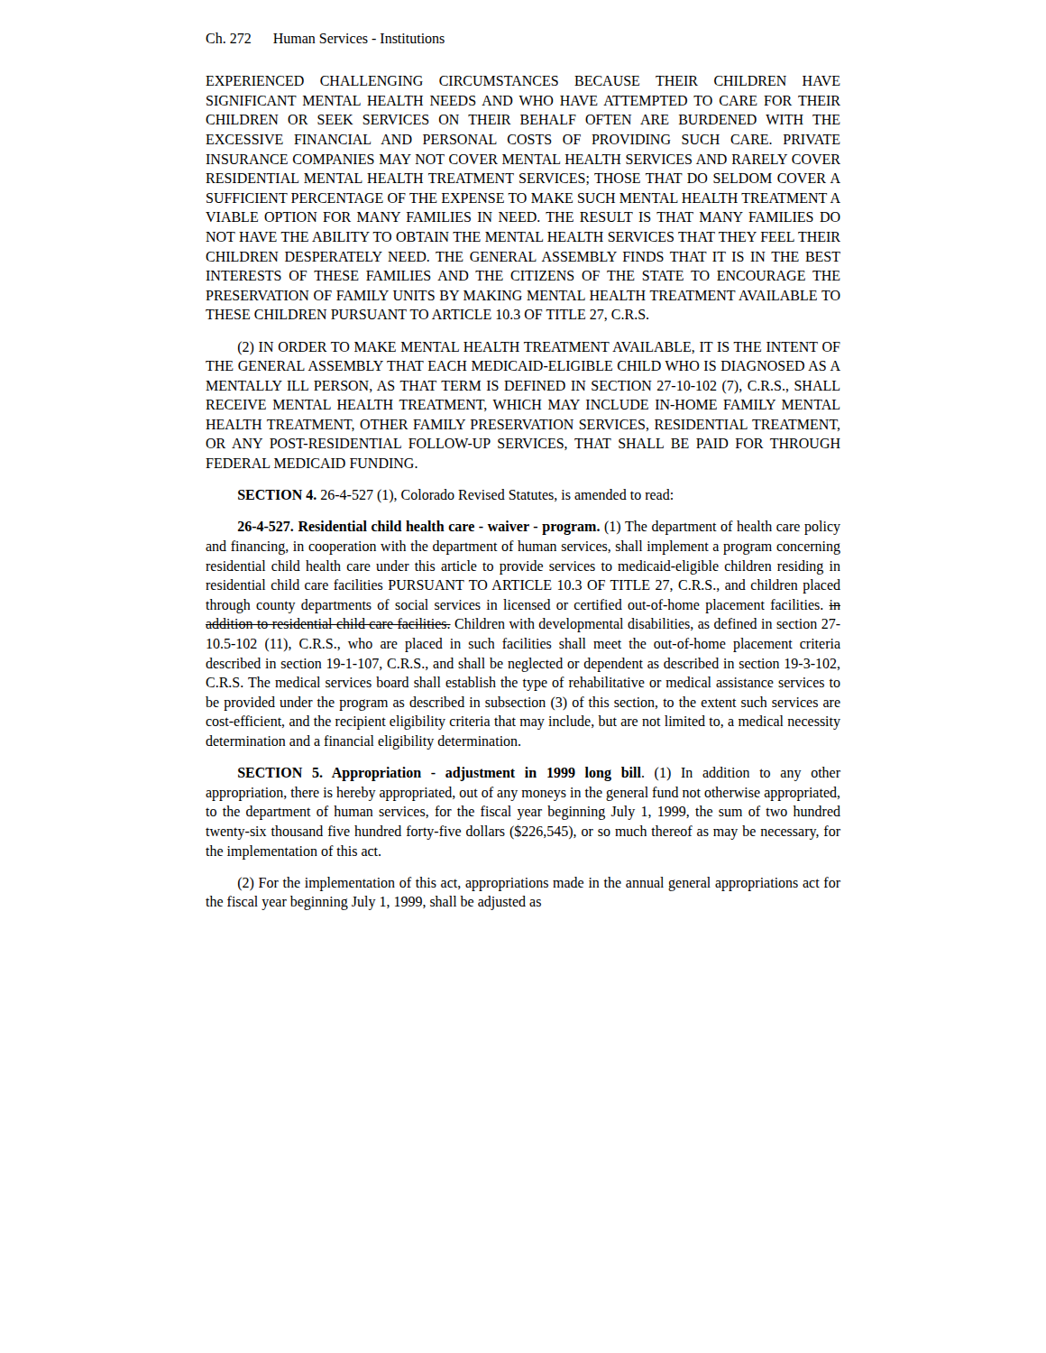Ch. 272 Human Services - Institutions
EXPERIENCED CHALLENGING CIRCUMSTANCES BECAUSE THEIR CHILDREN HAVE SIGNIFICANT MENTAL HEALTH NEEDS AND WHO HAVE ATTEMPTED TO CARE FOR THEIR CHILDREN OR SEEK SERVICES ON THEIR BEHALF OFTEN ARE BURDENED WITH THE EXCESSIVE FINANCIAL AND PERSONAL COSTS OF PROVIDING SUCH CARE. PRIVATE INSURANCE COMPANIES MAY NOT COVER MENTAL HEALTH SERVICES AND RARELY COVER RESIDENTIAL MENTAL HEALTH TREATMENT SERVICES; THOSE THAT DO SELDOM COVER A SUFFICIENT PERCENTAGE OF THE EXPENSE TO MAKE SUCH MENTAL HEALTH TREATMENT A VIABLE OPTION FOR MANY FAMILIES IN NEED. THE RESULT IS THAT MANY FAMILIES DO NOT HAVE THE ABILITY TO OBTAIN THE MENTAL HEALTH SERVICES THAT THEY FEEL THEIR CHILDREN DESPERATELY NEED. THE GENERAL ASSEMBLY FINDS THAT IT IS IN THE BEST INTERESTS OF THESE FAMILIES AND THE CITIZENS OF THE STATE TO ENCOURAGE THE PRESERVATION OF FAMILY UNITS BY MAKING MENTAL HEALTH TREATMENT AVAILABLE TO THESE CHILDREN PURSUANT TO ARTICLE 10.3 OF TITLE 27, C.R.S.
(2) IN ORDER TO MAKE MENTAL HEALTH TREATMENT AVAILABLE, IT IS THE INTENT OF THE GENERAL ASSEMBLY THAT EACH MEDICAID-ELIGIBLE CHILD WHO IS DIAGNOSED AS A MENTALLY ILL PERSON, AS THAT TERM IS DEFINED IN SECTION 27-10-102 (7), C.R.S., SHALL RECEIVE MENTAL HEALTH TREATMENT, WHICH MAY INCLUDE IN-HOME FAMILY MENTAL HEALTH TREATMENT, OTHER FAMILY PRESERVATION SERVICES, RESIDENTIAL TREATMENT, OR ANY POST-RESIDENTIAL FOLLOW-UP SERVICES, THAT SHALL BE PAID FOR THROUGH FEDERAL MEDICAID FUNDING.
SECTION 4. 26-4-527 (1), Colorado Revised Statutes, is amended to read:
26-4-527. Residential child health care - waiver - program. (1) The department of health care policy and financing, in cooperation with the department of human services, shall implement a program concerning residential child health care under this article to provide services to medicaid-eligible children residing in residential child care facilities PURSUANT TO ARTICLE 10.3 OF TITLE 27, C.R.S., and children placed through county departments of social services in licensed or certified out-of-home placement facilities. in addition to residential child care facilities. Children with developmental disabilities, as defined in section 27-10.5-102 (11), C.R.S., who are placed in such facilities shall meet the out-of-home placement criteria described in section 19-1-107, C.R.S., and shall be neglected or dependent as described in section 19-3-102, C.R.S. The medical services board shall establish the type of rehabilitative or medical assistance services to be provided under the program as described in subsection (3) of this section, to the extent such services are cost-efficient, and the recipient eligibility criteria that may include, but are not limited to, a medical necessity determination and a financial eligibility determination.
SECTION 5. Appropriation - adjustment in 1999 long bill. (1) In addition to any other appropriation, there is hereby appropriated, out of any moneys in the general fund not otherwise appropriated, to the department of human services, for the fiscal year beginning July 1, 1999, the sum of two hundred twenty-six thousand five hundred forty-five dollars ($226,545), or so much thereof as may be necessary, for the implementation of this act.
(2) For the implementation of this act, appropriations made in the annual general appropriations act for the fiscal year beginning July 1, 1999, shall be adjusted as